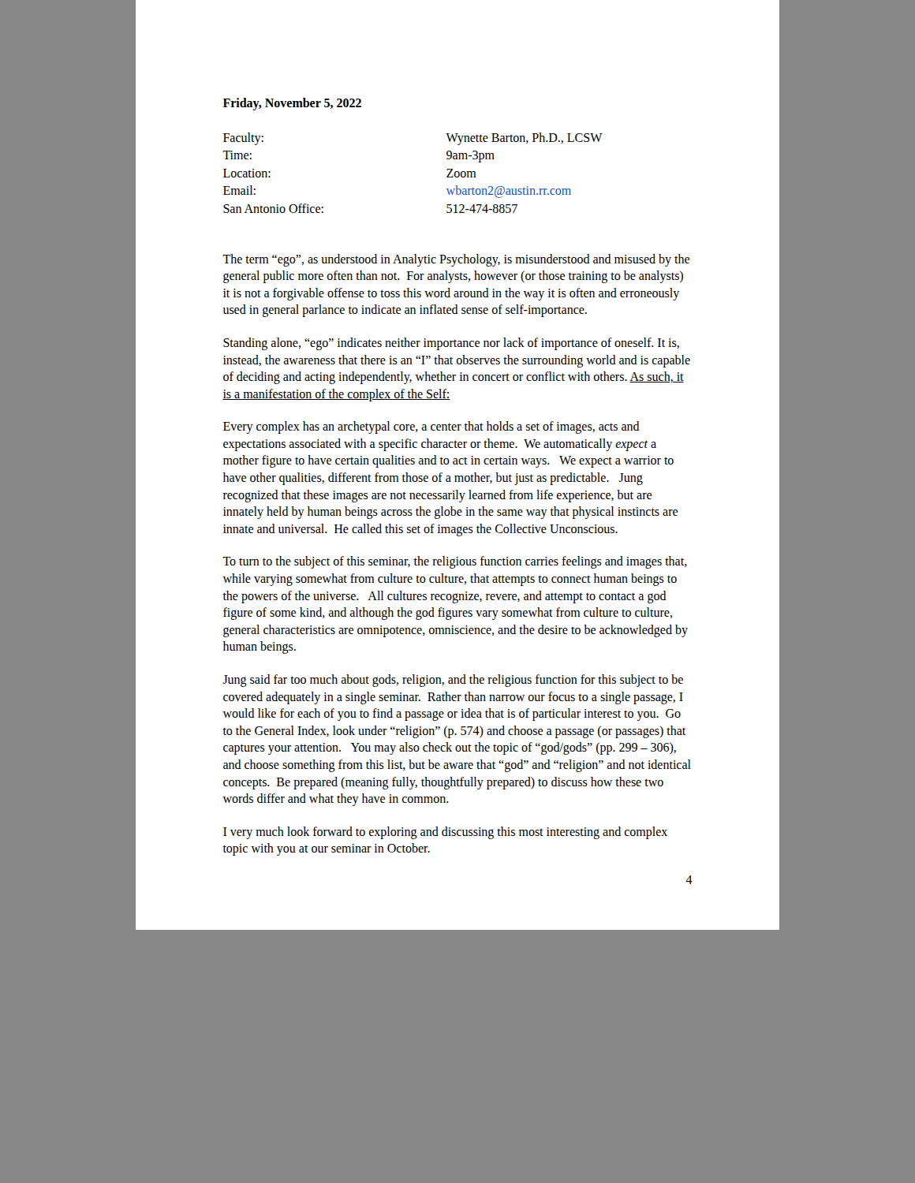Friday, November 5, 2022
| Faculty: | Wynette Barton, Ph.D., LCSW |
| Time: | 9am-3pm |
| Location: | Zoom |
| Email: | wbarton2@austin.rr.com |
| San Antonio Office: | 512-474-8857 |
The term “ego”, as understood in Analytic Psychology, is misunderstood and misused by the general public more often than not. For analysts, however (or those training to be analysts) it is not a forgivable offense to toss this word around in the way it is often and erroneously used in general parlance to indicate an inflated sense of self-importance.
Standing alone, “ego” indicates neither importance nor lack of importance of oneself. It is, instead, the awareness that there is an “I” that observes the surrounding world and is capable of deciding and acting independently, whether in concert or conflict with others. As such, it is a manifestation of the complex of the Self:
Every complex has an archetypal core, a center that holds a set of images, acts and expectations associated with a specific character or theme. We automatically expect a mother figure to have certain qualities and to act in certain ways. We expect a warrior to have other qualities, different from those of a mother, but just as predictable. Jung recognized that these images are not necessarily learned from life experience, but are innately held by human beings across the globe in the same way that physical instincts are innate and universal. He called this set of images the Collective Unconscious.
To turn to the subject of this seminar, the religious function carries feelings and images that, while varying somewhat from culture to culture, that attempts to connect human beings to the powers of the universe. All cultures recognize, revere, and attempt to contact a god figure of some kind, and although the god figures vary somewhat from culture to culture, general characteristics are omnipotence, omniscience, and the desire to be acknowledged by human beings.
Jung said far too much about gods, religion, and the religious function for this subject to be covered adequately in a single seminar. Rather than narrow our focus to a single passage, I would like for each of you to find a passage or idea that is of particular interest to you. Go to the General Index, look under “religion” (p. 574) and choose a passage (or passages) that captures your attention. You may also check out the topic of “god/gods” (pp. 299 – 306), and choose something from this list, but be aware that “god” and “religion” and not identical concepts. Be prepared (meaning fully, thoughtfully prepared) to discuss how these two words differ and what they have in common.
I very much look forward to exploring and discussing this most interesting and complex topic with you at our seminar in October.
4